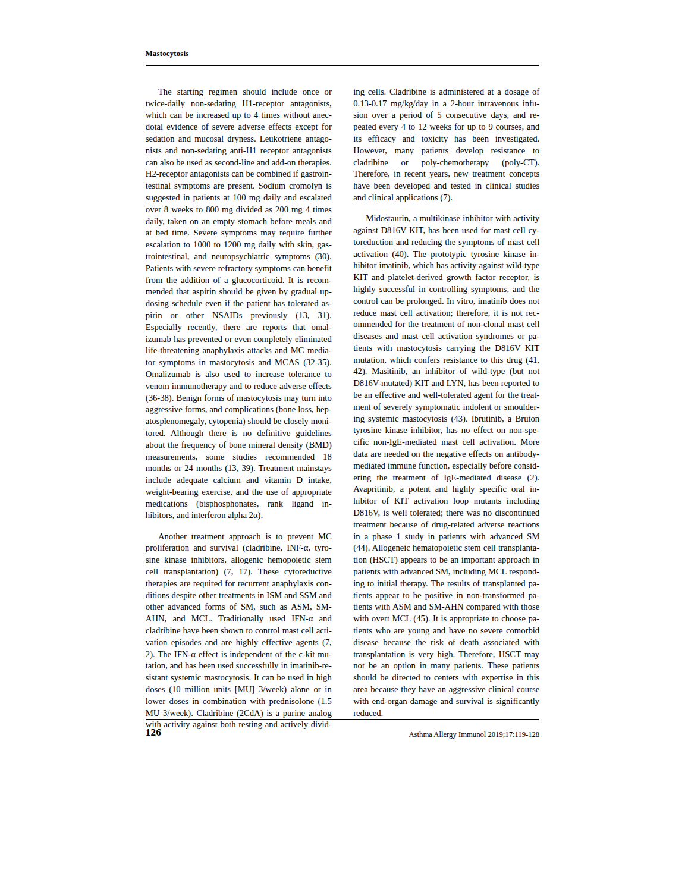Mastocytosis
The starting regimen should include once or twice-daily non-sedating H1-receptor antagonists, which can be increased up to 4 times without anecdotal evidence of severe adverse effects except for sedation and mucosal dryness. Leukotriene antagonists and non-sedating anti-H1 receptor antagonists can also be used as second-line and add-on therapies. H2-receptor antagonists can be combined if gastrointestinal symptoms are present. Sodium cromolyn is suggested in patients at 100 mg daily and escalated over 8 weeks to 800 mg divided as 200 mg 4 times daily, taken on an empty stomach before meals and at bed time. Severe symptoms may require further escalation to 1000 to 1200 mg daily with skin, gastrointestinal, and neuropsychiatric symptoms (30). Patients with severe refractory symptoms can benefit from the addition of a glucocorticoid. It is recommended that aspirin should be given by gradual updosing schedule even if the patient has tolerated aspirin or other NSAIDs previously (13, 31). Especially recently, there are reports that omalizumab has prevented or even completely eliminated life-threatening anaphylaxis attacks and MC mediator symptoms in mastocytosis and MCAS (32-35). Omalizumab is also used to increase tolerance to venom immunotherapy and to reduce adverse effects (36-38). Benign forms of mastocytosis may turn into aggressive forms, and complications (bone loss, hepatosplenomegaly, cytopenia) should be closely monitored. Although there is no definitive guidelines about the frequency of bone mineral density (BMD) measurements, some studies recommended 18 months or 24 months (13, 39). Treatment mainstays include adequate calcium and vitamin D intake, weight-bearing exercise, and the use of appropriate medications (bisphosphonates, rank ligand inhibitors, and interferon alpha 2α).
Another treatment approach is to prevent MC proliferation and survival (cladribine, INF-α, tyrosine kinase inhibitors, allogenic hemopoietic stem cell transplantation) (7, 17). These cytoreductive therapies are required for recurrent anaphylaxis conditions despite other treatments in ISM and SSM and other advanced forms of SM, such as ASM, SM-AHN, and MCL. Traditionally used IFN-α and cladribine have been shown to control mast cell activation episodes and are highly effective agents (7, 2). The IFN-α effect is independent of the c-kit mutation, and has been used successfully in imatinib-resistant systemic mastocytosis. It can be used in high doses (10 million units [MU] 3/week) alone or in lower doses in combination with prednisolone (1.5 MU 3/week). Cladribine (2CdA) is a purine analog with activity against both resting and actively dividing cells. Cladribine is administered at a dosage of 0.13-0.17 mg/kg/day in a 2-hour intravenous infusion over a period of 5 consecutive days, and repeated every 4 to 12 weeks for up to 9 courses, and its efficacy and toxicity has been investigated. However, many patients develop resistance to cladribine or poly-chemotherapy (poly-CT). Therefore, in recent years, new treatment concepts have been developed and tested in clinical studies and clinical applications (7).
Midostaurin, a multikinase inhibitor with activity against D816V KIT, has been used for mast cell cytoreduction and reducing the symptoms of mast cell activation (40). The prototypic tyrosine kinase inhibitor imatinib, which has activity against wild-type KIT and platelet-derived growth factor receptor, is highly successful in controlling symptoms, and the control can be prolonged. In vitro, imatinib does not reduce mast cell activation; therefore, it is not recommended for the treatment of non-clonal mast cell diseases and mast cell activation syndromes or patients with mastocytosis carrying the D816V KIT mutation, which confers resistance to this drug (41, 42). Masitinib, an inhibitor of wild-type (but not D816V-mutated) KIT and LYN, has been reported to be an effective and well-tolerated agent for the treatment of severely symptomatic indolent or smouldering systemic mastocytosis (43). Ibrutinib, a Bruton tyrosine kinase inhibitor, has no effect on non-specific non-IgE-mediated mast cell activation. More data are needed on the negative effects on antibody-mediated immune function, especially before considering the treatment of IgE-mediated disease (2). Avapritinib, a potent and highly specific oral inhibitor of KIT activation loop mutants including D816V, is well tolerated; there was no discontinued treatment because of drug-related adverse reactions in a phase 1 study in patients with advanced SM (44). Allogeneic hematopoietic stem cell transplantation (HSCT) appears to be an important approach in patients with advanced SM, including MCL responding to initial therapy. The results of transplanted patients appear to be positive in non-transformed patients with ASM and SM-AHN compared with those with overt MCL (45). It is appropriate to choose patients who are young and have no severe comorbid disease because the risk of death associated with transplantation is very high. Therefore, HSCT may not be an option in many patients. These patients should be directed to centers with expertise in this area because they have an aggressive clinical course with end-organ damage and survival is significantly reduced.
126
Asthma Allergy Immunol 2019;17:119-128